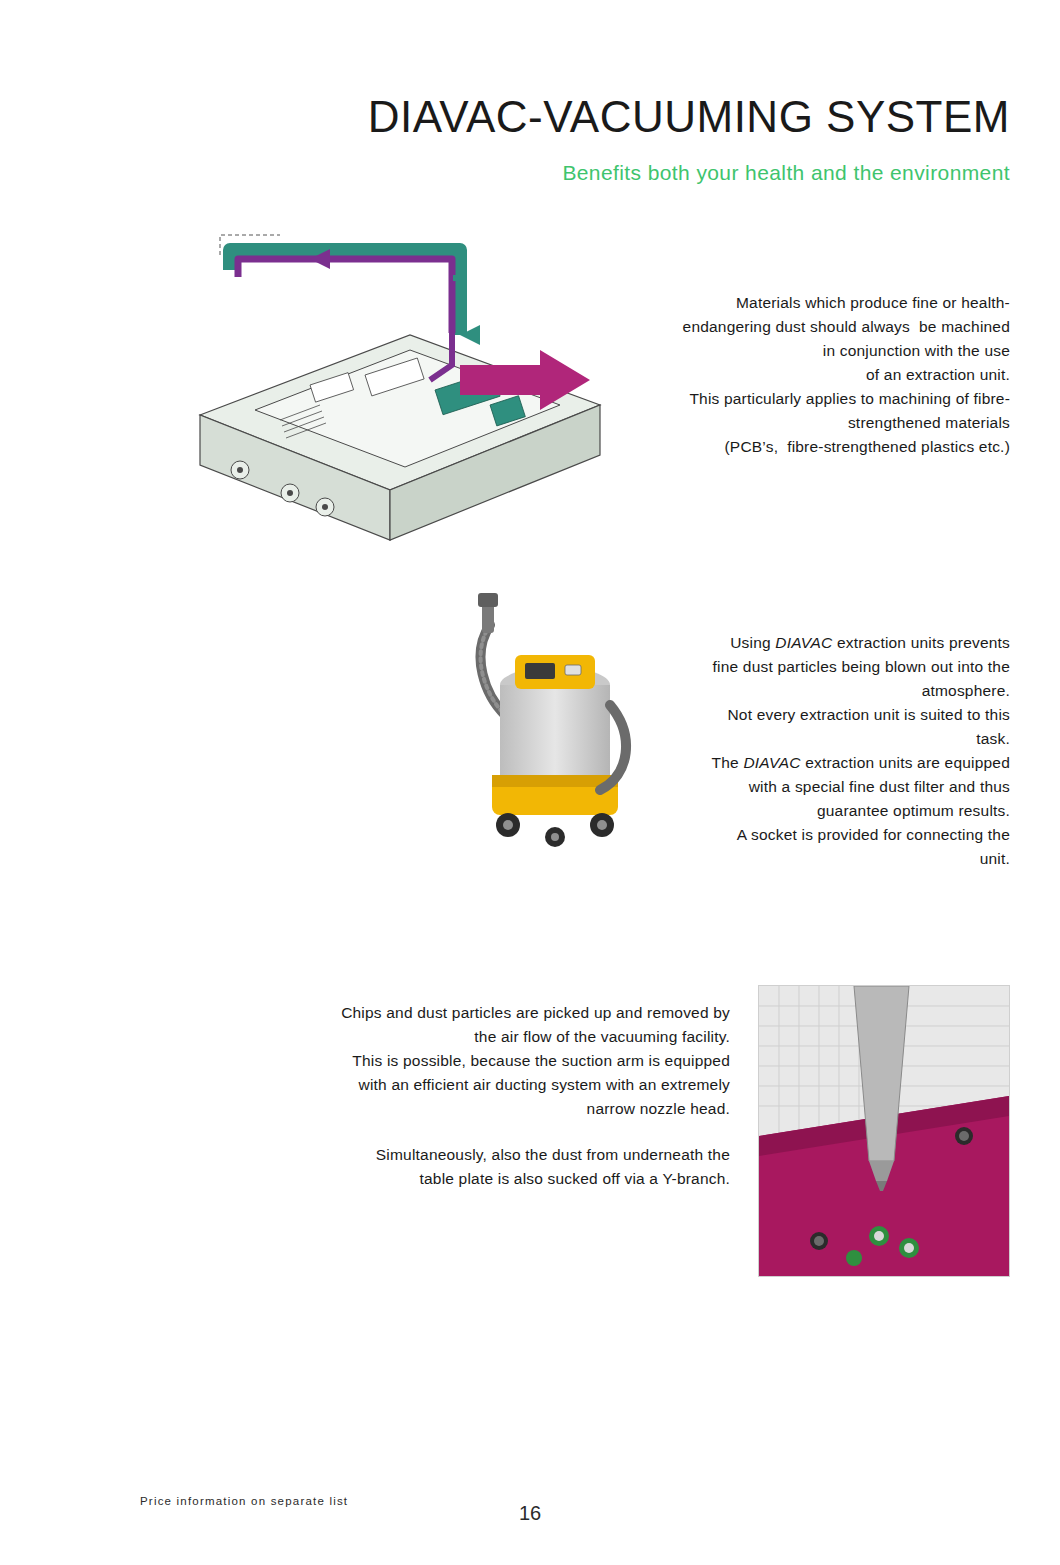DIAVAC-VACUUMING SYSTEM
Benefits both your health and the environment
Machine with DIAVAC ducting and airflow arrows
Materials which produce fine or health-endangering dust should always be machined in conjunction with the use
of an extraction unit.
This particularly applies to machining of fibre-
strengthened materials
(PCB’s, fibre-strengthened plastics etc.)
DIAVAC extraction unit
Using DIAVAC extraction units prevents fine dust particles being blown out into the atmosphere.
Not every extraction unit is suited to this task.
The DIAVAC extraction units are equipped with a special fine dust filter and thus guarantee optimum results.
A socket is provided for connecting the unit.
Chips and dust particles are picked up and removed by the air flow of the vacuuming facility.
This is possible, because the suction arm is equipped with an efficient air ducting system with an extremely narrow nozzle head.
Simultaneously, also the dust from underneath the table plate is also sucked off via a Y-branch.
Nozzle head over PCB
Price information on separate list
16